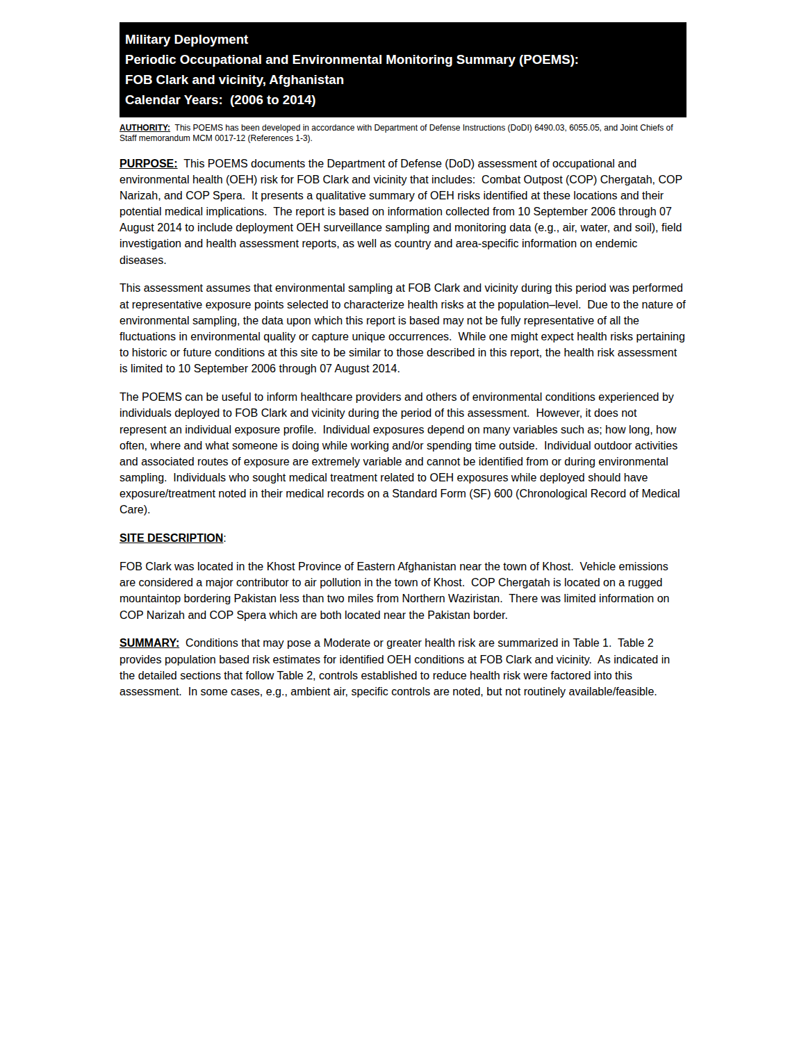Military Deployment
Periodic Occupational and Environmental Monitoring Summary (POEMS):
FOB Clark and vicinity, Afghanistan
Calendar Years: (2006 to 2014)
AUTHORITY: This POEMS has been developed in accordance with Department of Defense Instructions (DoDI) 6490.03, 6055.05, and Joint Chiefs of Staff memorandum MCM 0017-12 (References 1-3).
PURPOSE: This POEMS documents the Department of Defense (DoD) assessment of occupational and environmental health (OEH) risk for FOB Clark and vicinity that includes: Combat Outpost (COP) Chergatah, COP Narizah, and COP Spera. It presents a qualitative summary of OEH risks identified at these locations and their potential medical implications. The report is based on information collected from 10 September 2006 through 07 August 2014 to include deployment OEH surveillance sampling and monitoring data (e.g., air, water, and soil), field investigation and health assessment reports, as well as country and area-specific information on endemic diseases.
This assessment assumes that environmental sampling at FOB Clark and vicinity during this period was performed at representative exposure points selected to characterize health risks at the population–level. Due to the nature of environmental sampling, the data upon which this report is based may not be fully representative of all the fluctuations in environmental quality or capture unique occurrences. While one might expect health risks pertaining to historic or future conditions at this site to be similar to those described in this report, the health risk assessment is limited to 10 September 2006 through 07 August 2014.
The POEMS can be useful to inform healthcare providers and others of environmental conditions experienced by individuals deployed to FOB Clark and vicinity during the period of this assessment. However, it does not represent an individual exposure profile. Individual exposures depend on many variables such as; how long, how often, where and what someone is doing while working and/or spending time outside. Individual outdoor activities and associated routes of exposure are extremely variable and cannot be identified from or during environmental sampling. Individuals who sought medical treatment related to OEH exposures while deployed should have exposure/treatment noted in their medical records on a Standard Form (SF) 600 (Chronological Record of Medical Care).
SITE DESCRIPTION:
FOB Clark was located in the Khost Province of Eastern Afghanistan near the town of Khost. Vehicle emissions are considered a major contributor to air pollution in the town of Khost. COP Chergatah is located on a rugged mountaintop bordering Pakistan less than two miles from Northern Waziristan. There was limited information on COP Narizah and COP Spera which are both located near the Pakistan border.
SUMMARY: Conditions that may pose a Moderate or greater health risk are summarized in Table 1. Table 2 provides population based risk estimates for identified OEH conditions at FOB Clark and vicinity. As indicated in the detailed sections that follow Table 2, controls established to reduce health risk were factored into this assessment. In some cases, e.g., ambient air, specific controls are noted, but not routinely available/feasible.